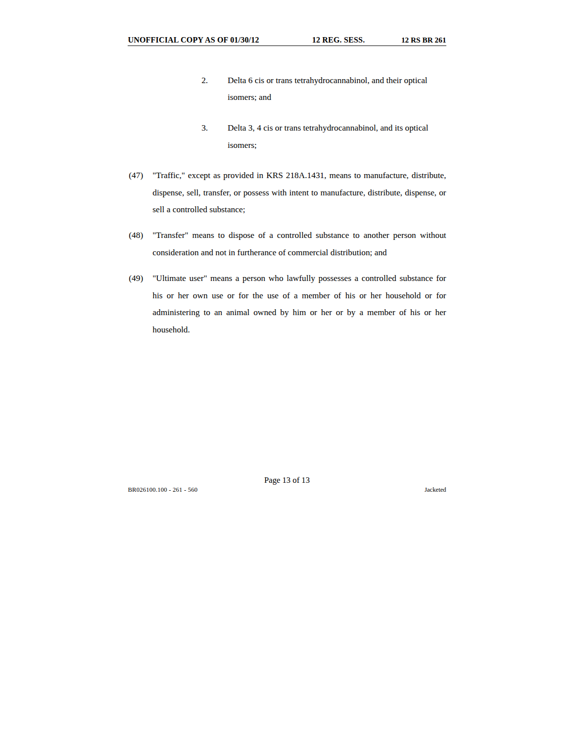UNOFFICIAL COPY AS OF 01/30/12 12 REG. SESS. 12 RS BR 261
2. Delta 6 cis or trans tetrahydrocannabinol, and their optical isomers; and
3. Delta 3, 4 cis or trans tetrahydrocannabinol, and its optical isomers;
(47)
"Traffic," except as provided in KRS 218A.1431, means to manufacture, distribute, dispense, sell, transfer, or possess with intent to manufacture, distribute, dispense, or sell a controlled substance;
(48)
"Transfer" means to dispose of a controlled substance to another person without consideration and not in furtherance of commercial distribution; and
(49)
"Ultimate user" means a person who lawfully possesses a controlled substance for his or her own use or for the use of a member of his or her household or for administering to an animal owned by him or her or by a member of his or her household.
Page 13 of 13
BR026100.100 - 261 - 560 Jacketed